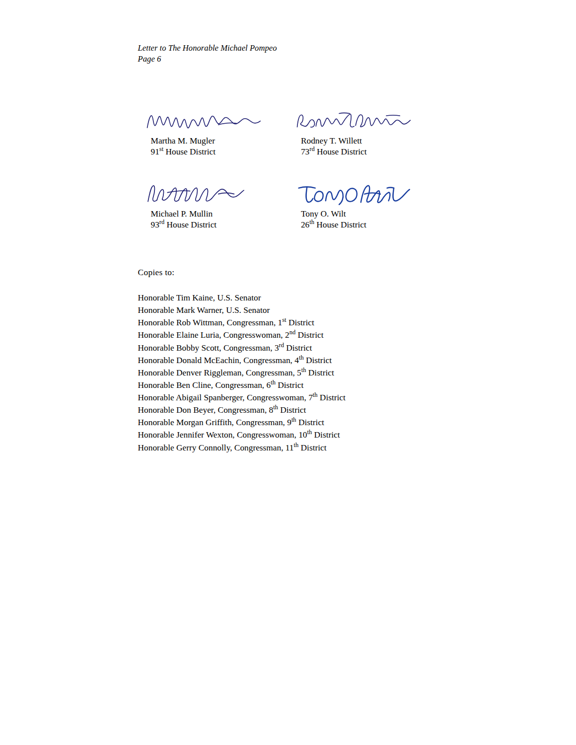Letter to The Honorable Michael Pompeo
Page 6
| Martha M. Mugler 91 st House District | Rodney T. Willett 73 rd House District |
| Michael P. Mullin 93 rd House District | Tony O. Wilt 26 th House District |
Copies to:
Honorable Tim Kaine, U.S. Senator
Honorable Mark Warner, U.S. Senator
Honorable Rob Wittman, Congressman, 1st District
Honorable Elaine Luria, Congresswoman, 2nd District
Honorable Bobby Scott, Congressman, 3rd District
Honorable Donald McEachin, Congressman, 4th District
Honorable Denver Riggleman, Congressman, 5th District
Honorable Ben Cline, Congressman, 6th District
Honorable Abigail Spanberger, Congresswoman, 7th District
Honorable Don Beyer, Congressman, 8th District
Honorable Morgan Griffith, Congressman, 9th District
Honorable Jennifer Wexton, Congresswoman, 10th District
Honorable Gerry Connolly, Congressman, 11th District